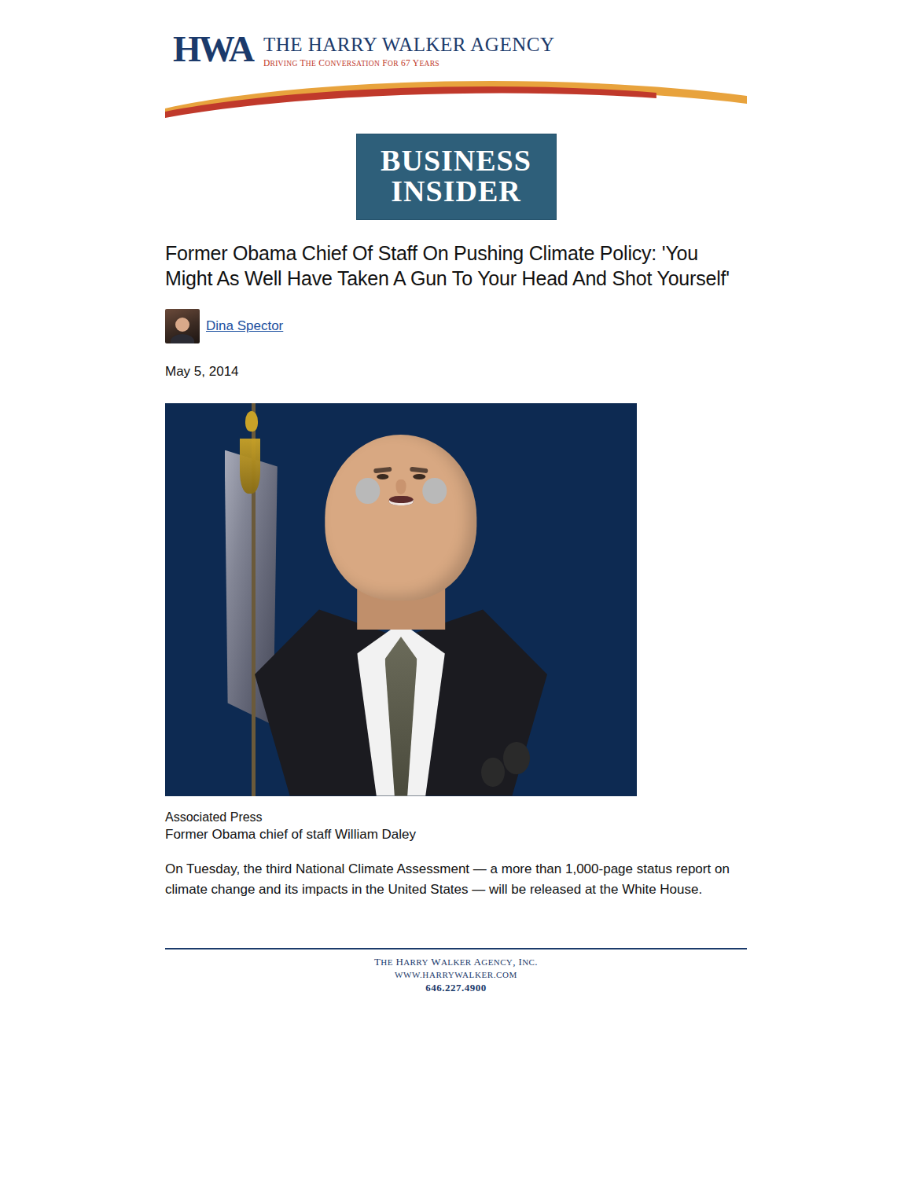HWA
THE HARRY WALKER AGENCY
DRIVING THE CONVERSATION FOR 67 YEARS
BUSINESS
INSIDER
Former Obama Chief Of Staff On Pushing Climate Policy: 'You Might As Well Have Taken A Gun To Your Head And Shot Yourself'
Dina Spector
May 5, 2014
Associated Press
Former Obama chief of staff William Daley
On Tuesday, the third National Climate Assessment — a more than 1,000-page status report on climate change and its impacts in the United States — will be released at the White House.
THE HARRY WALKER AGENCY, INC.
WWW.HARRYWALKER.COM
646.227.4900